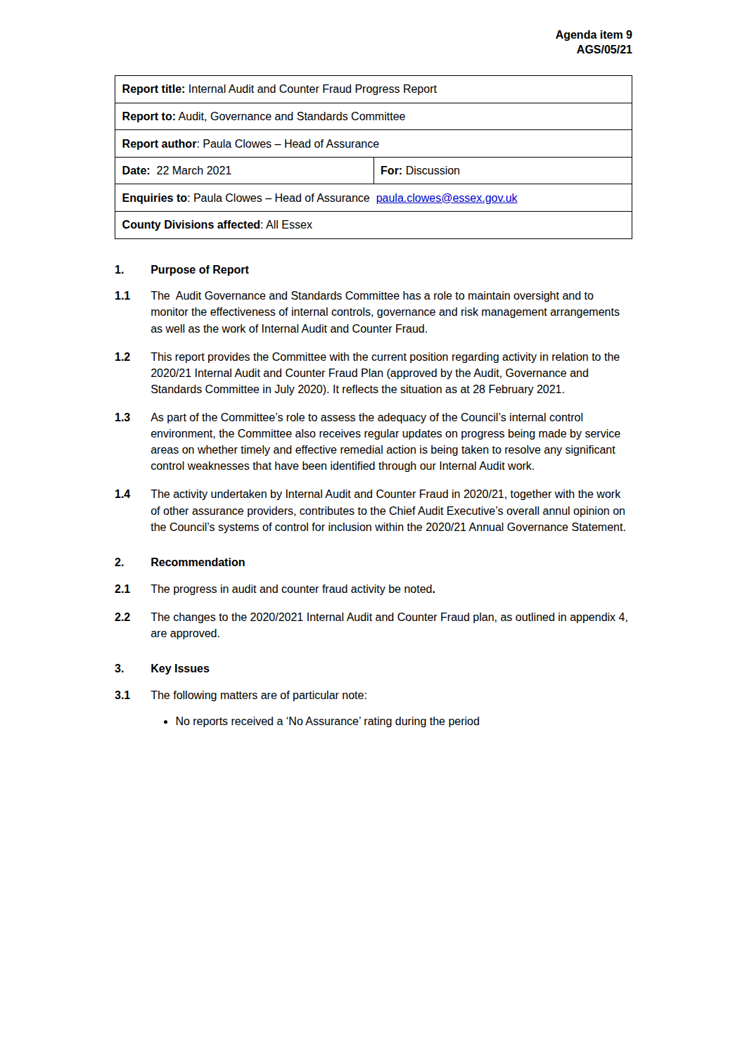Agenda item 9
AGS/05/21
| Report title: Internal Audit and Counter Fraud Progress Report |
| Report to: Audit, Governance and Standards Committee |
| Report author : Paula Clowes – Head of Assurance |
| Date: 22 March 2021 | For: Discussion |
| Enquiries to : Paula Clowes – Head of Assurance paula.clowes@essex.gov.uk |
| County Divisions affected : All Essex |
1.
Purpose of Report
1.1
The Audit Governance and Standards Committee has a role to maintain oversight and to monitor the effectiveness of internal controls, governance and risk management arrangements as well as the work of Internal Audit and Counter Fraud.
1.2
This report provides the Committee with the current position regarding activity in relation to the 2020/21 Internal Audit and Counter Fraud Plan (approved by the Audit, Governance and Standards Committee in July 2020). It reflects the situation as at 28 February 2021.
1.3
As part of the Committee’s role to assess the adequacy of the Council’s internal control environment, the Committee also receives regular updates on progress being made by service areas on whether timely and effective remedial action is being taken to resolve any significant control weaknesses that have been identified through our Internal Audit work.
1.4
The activity undertaken by Internal Audit and Counter Fraud in 2020/21, together with the work of other assurance providers, contributes to the Chief Audit Executive’s overall annul opinion on the Council’s systems of control for inclusion within the 2020/21 Annual Governance Statement.
2.
Recommendation
2.1
The progress in audit and counter fraud activity be noted.
2.2
The changes to the 2020/2021 Internal Audit and Counter Fraud plan, as outlined in appendix 4, are approved.
3.
Key Issues
3.1
The following matters are of particular note:
No reports received a ‘No Assurance’ rating during the period